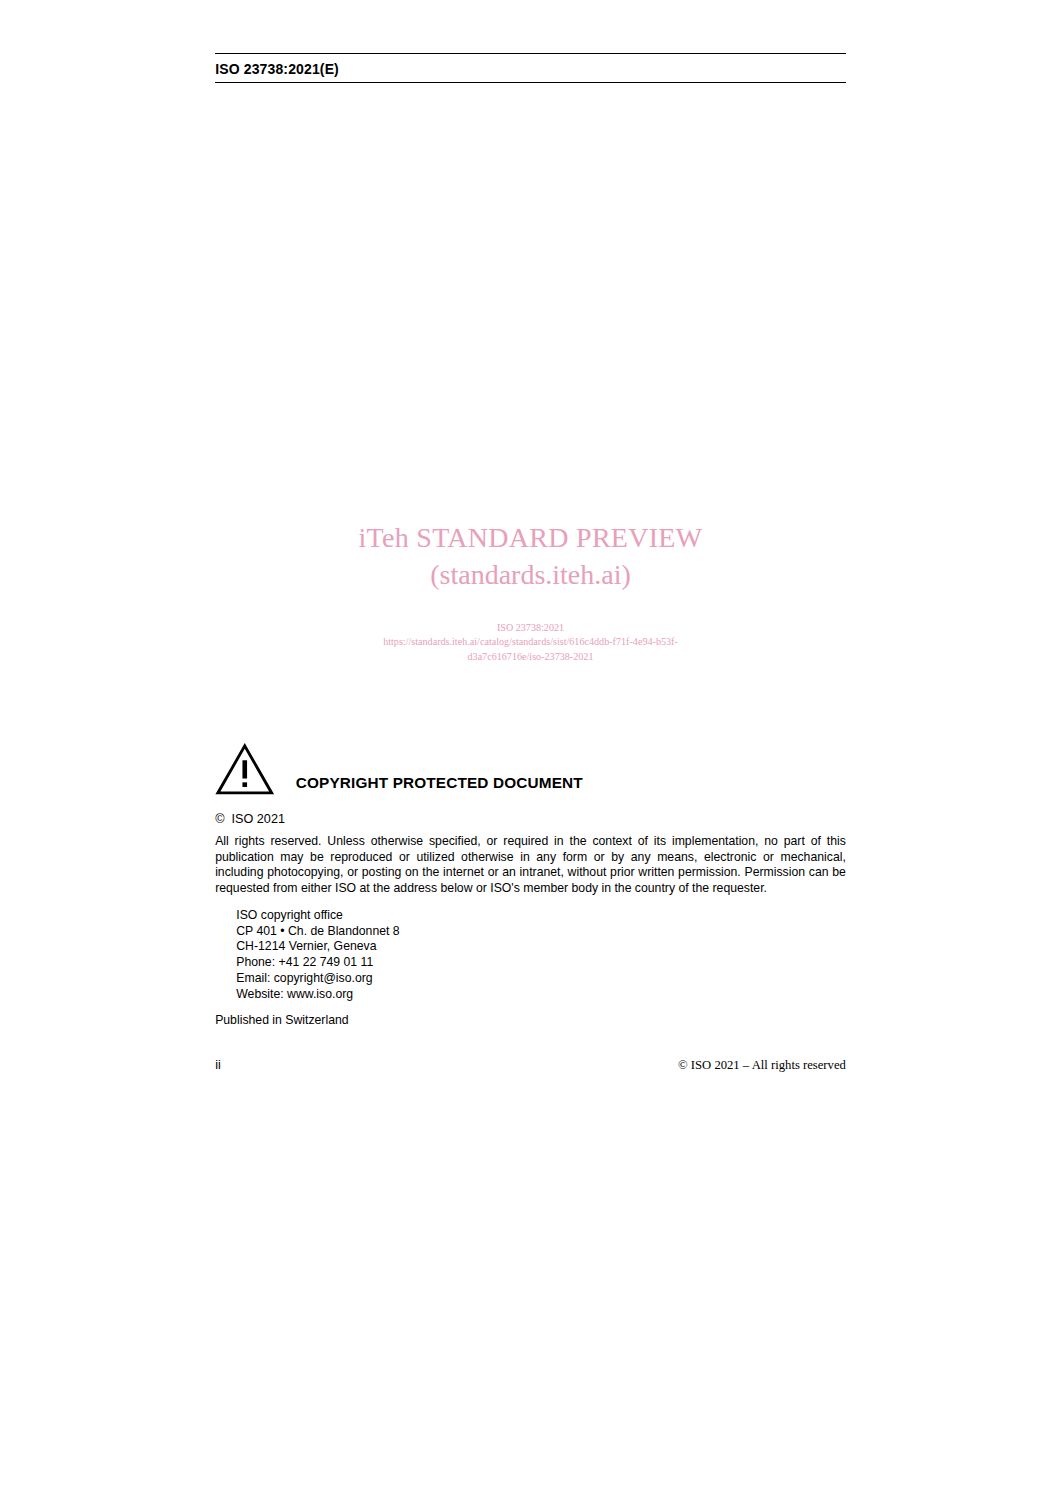ISO 23738:2021(E)
iTeh STANDARD PREVIEW (standards.iteh.ai) ISO 23738:2021
https://standards.iteh.ai/catalog/standards/sist/616c4ddb-f71f-4e94-b53f-
d3a7c616716e/iso-23738-2021
COPYRIGHT PROTECTED DOCUMENT
© ISO 2021
All rights reserved. Unless otherwise specified, or required in the context of its implementation, no part of this publication may be reproduced or utilized otherwise in any form or by any means, electronic or mechanical, including photocopying, or posting on the internet or an intranet, without prior written permission. Permission can be requested from either ISO at the address below or ISO's member body in the country of the requester.
ISO copyright office
CP 401 • Ch. de Blandonnet 8
CH-1214 Vernier, Geneva
Phone: +41 22 749 01 11
Email: copyright@iso.org
Website: www.iso.org
Published in Switzerland
ii © ISO 2021 – All rights reserved